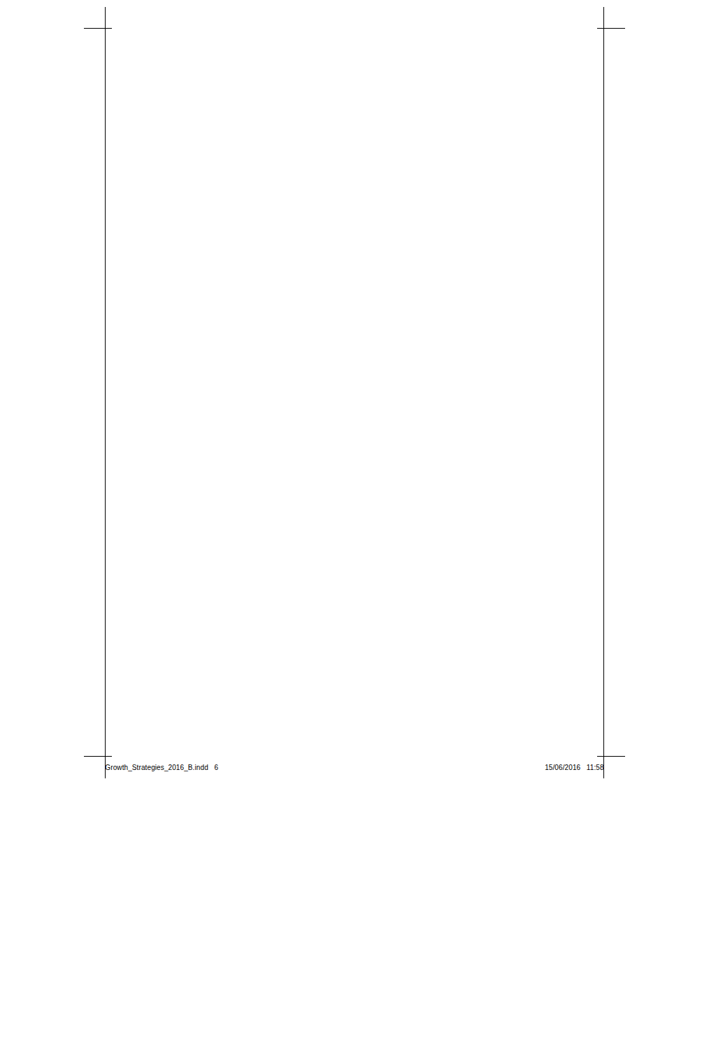Growth_Strategies_2016_B.indd 6 15/06/2016 11:58